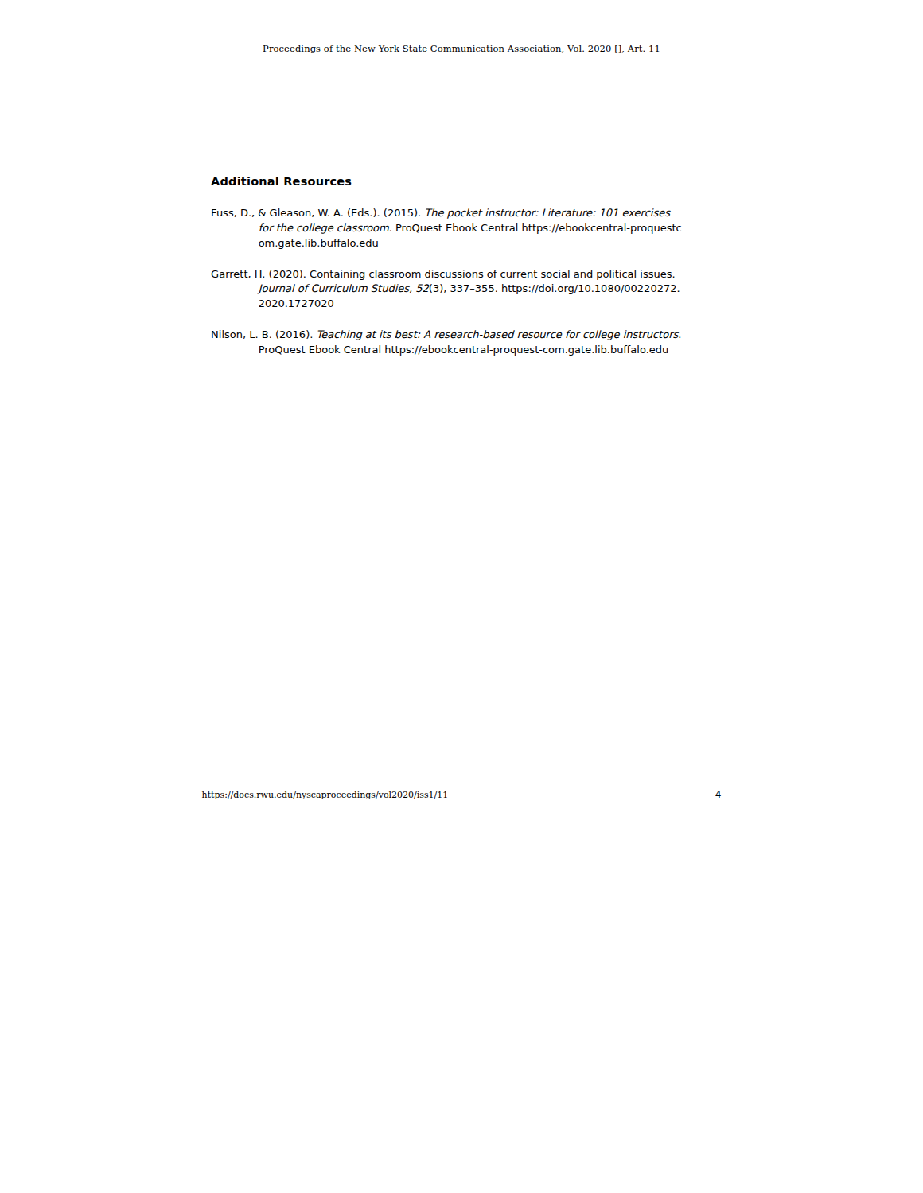Proceedings of the New York State Communication Association, Vol. 2020 [], Art. 11
Additional Resources
Fuss, D., & Gleason, W. A. (Eds.). (2015). The pocket instructor: Literature: 101 exercises for the college classroom. ProQuest Ebook Central https://ebookcentral-proquestcom.gate.lib.buffalo.edu
Garrett, H. (2020). Containing classroom discussions of current social and political issues. Journal of Curriculum Studies, 52(3), 337–355. https://doi.org/10.1080/00220272.2020.1727020
Nilson, L. B. (2016). Teaching at its best: A research-based resource for college instructors. ProQuest Ebook Central https://ebookcentral-proquest-com.gate.lib.buffalo.edu
https://docs.rwu.edu/nyscaproceedings/vol2020/iss1/11 4